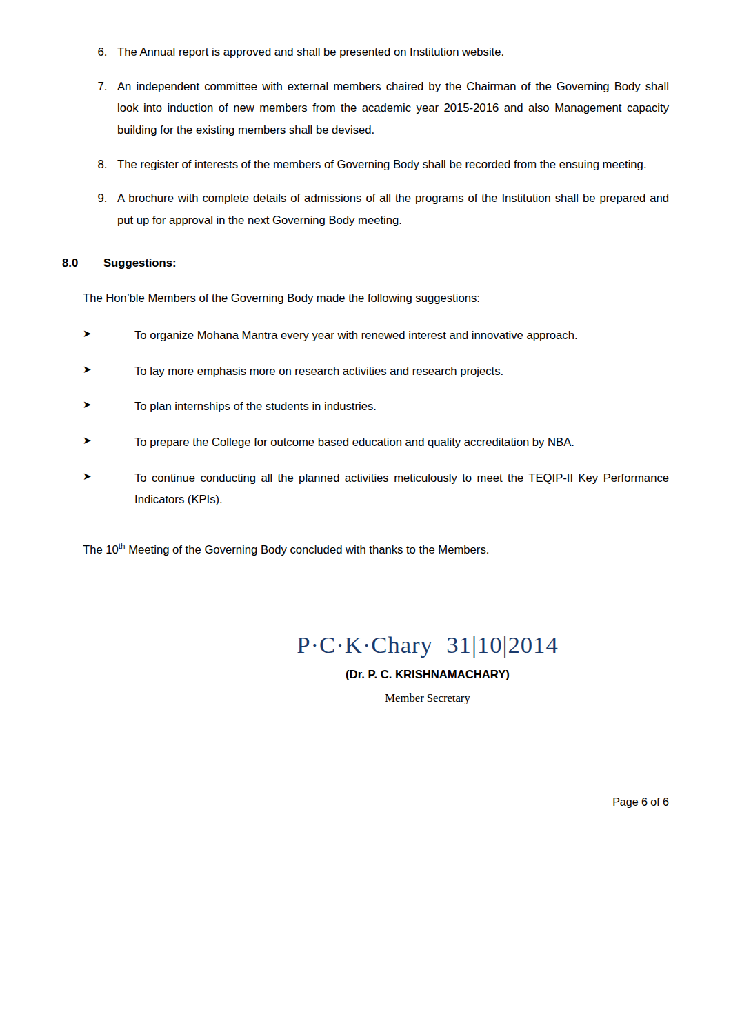The Annual report is approved and shall be presented on Institution website.
An independent committee with external members chaired by the Chairman of the Governing Body shall look into induction of new members from the academic year 2015-2016 and also Management capacity building for the existing members shall be devised.
The register of interests of the members of Governing Body shall be recorded from the ensuing meeting.
A brochure with complete details of admissions of all the programs of the Institution shall be prepared and put up for approval in the next Governing Body meeting.
8.0 Suggestions:
The Hon’ble Members of the Governing Body made the following suggestions:
To organize Mohana Mantra every year with renewed interest and innovative approach.
To lay more emphasis more on research activities and research projects.
To plan internships of the students in industries.
To prepare the College for outcome based education and quality accreditation by NBA.
To continue conducting all the planned activities meticulously to meet the TEQIP-II Key Performance Indicators (KPIs).
The 10th Meeting of the Governing Body concluded with thanks to the Members.
P·C·K·Chary 31|10|2014
(Dr. P. C. KRISHNAMACHARY)
Member Secretary
Page 6 of 6